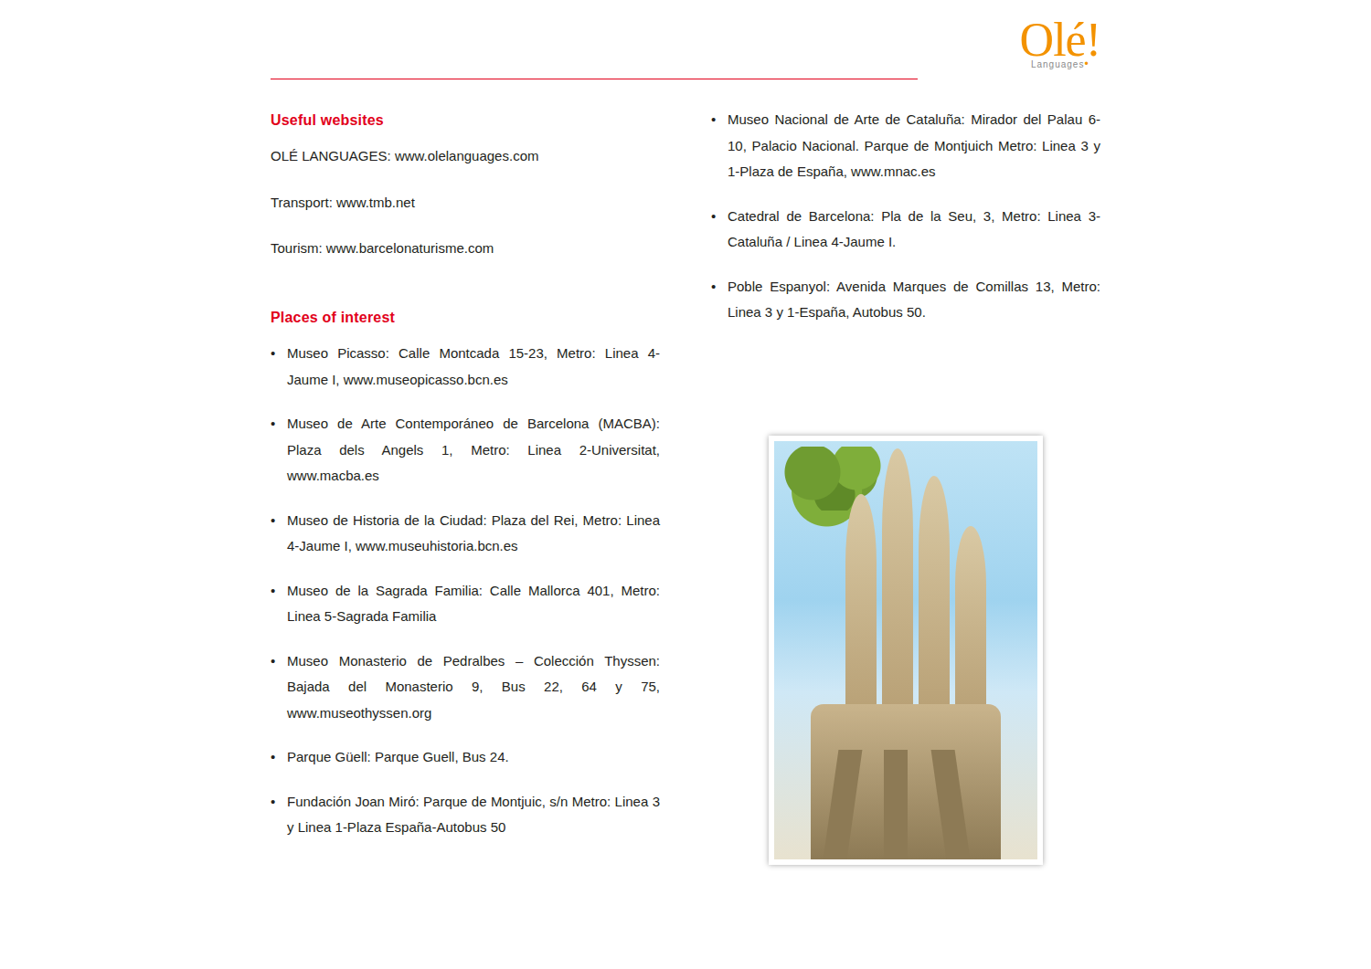Olé!
Languages•
Useful websites
OLÉ LANGUAGES: www.olelanguages.com
Transport: www.tmb.net
Tourism: www.barcelonaturisme.com
Places of interest
Museo Picasso: Calle Montcada 15-23, Metro: Linea 4-Jaume I, www.museopicasso.bcn.es
Museo de Arte Contemporáneo de Barcelona (MACBA): Plaza dels Angels 1, Metro: Linea 2-Universitat, www.macba.es
Museo de Historia de la Ciudad: Plaza del Rei, Metro: Linea 4-Jaume I, www.museuhistoria.bcn.es
Museo de la Sagrada Familia: Calle Mallorca 401, Metro: Linea 5-Sagrada Familia
Museo Monasterio de Pedralbes – Colección Thyssen: Bajada del Monasterio 9, Bus 22, 64 y 75, www.museothyssen.org
Parque Güell: Parque Guell, Bus 24.
Fundación Joan Miró: Parque de Montjuic, s/n Metro: Linea 3 y Linea 1-Plaza España-Autobus 50
Museo Nacional de Arte de Cataluña: Mirador del Palau 6-10, Palacio Nacional. Parque de Montjuich Metro: Linea 3 y 1-Plaza de España, www.mnac.es
Catedral de Barcelona: Pla de la Seu, 3, Metro: Linea 3-Cataluña / Linea 4-Jaume I.
Poble Espanyol: Avenida Marques de Comillas 13, Metro: Linea 3 y 1-España, Autobus 50.